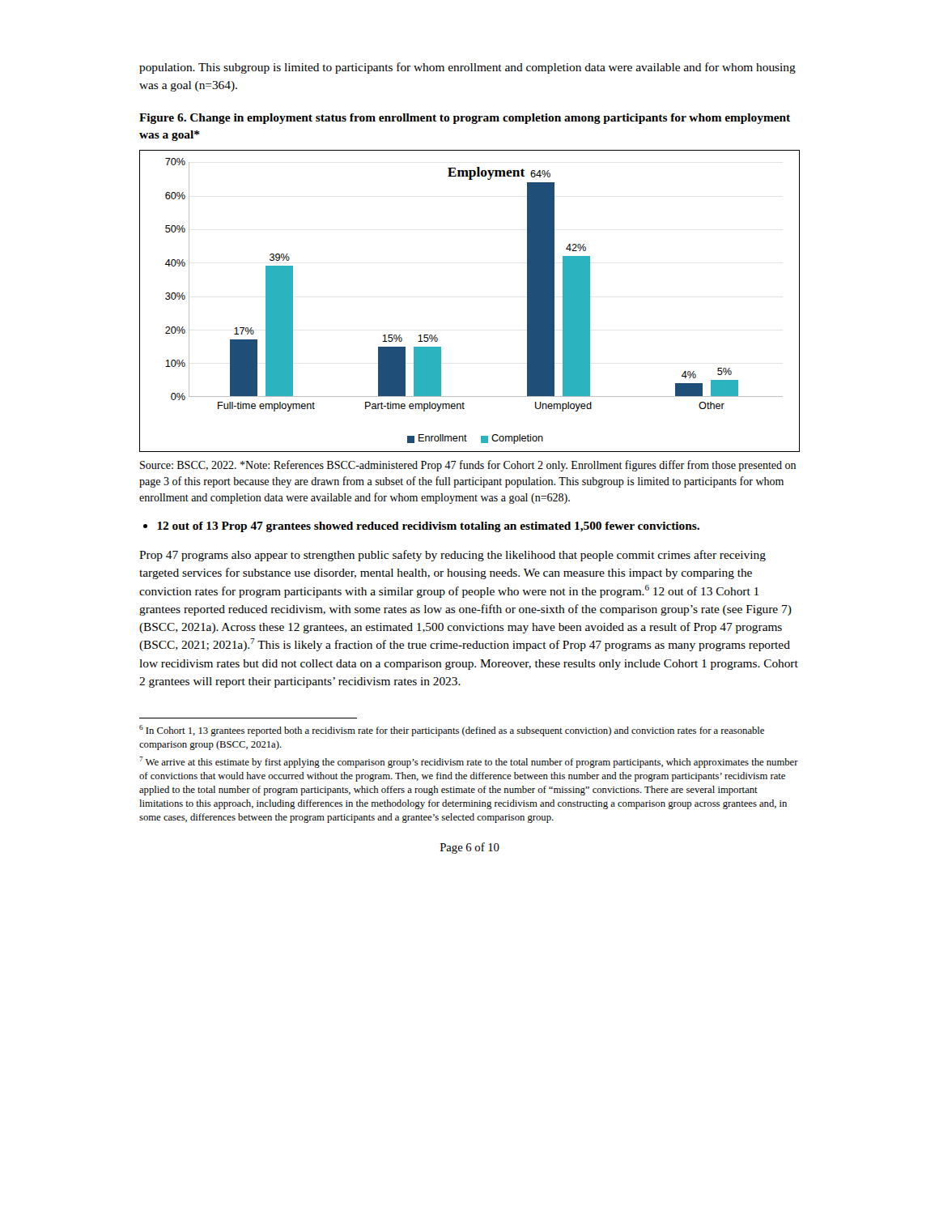population. This subgroup is limited to participants for whom enrollment and completion data were available and for whom housing was a goal (n=364).
Figure 6. Change in employment status from enrollment to program completion among participants for whom employment was a goal*
70% 60% 50% 40% 30% 20% 10% 0%
Employment
17%
39%
15%
15%
64%
42%
4%
5%
Full-time employment
Part-time employment
Unemployed
Other
Enrollment Completion
Source: BSCC, 2022. *Note: References BSCC-administered Prop 47 funds for Cohort 2 only. Enrollment figures differ from those presented on page 3 of this report because they are drawn from a subset of the full participant population. This subgroup is limited to participants for whom enrollment and completion data were available and for whom employment was a goal (n=628).
12 out of 13 Prop 47 grantees showed reduced recidivism totaling an estimated 1,500 fewer convictions.
Prop 47 programs also appear to strengthen public safety by reducing the likelihood that people commit crimes after receiving targeted services for substance use disorder, mental health, or housing needs. We can measure this impact by comparing the conviction rates for program participants with a similar group of people who were not in the program.6 12 out of 13 Cohort 1 grantees reported reduced recidivism, with some rates as low as one-fifth or one-sixth of the comparison group’s rate (see Figure 7) (BSCC, 2021a). Across these 12 grantees, an estimated 1,500 convictions may have been avoided as a result of Prop 47 programs (BSCC, 2021; 2021a).7 This is likely a fraction of the true crime-reduction impact of Prop 47 programs as many programs reported low recidivism rates but did not collect data on a comparison group. Moreover, these results only include Cohort 1 programs. Cohort 2 grantees will report their participants’ recidivism rates in 2023.
6 In Cohort 1, 13 grantees reported both a recidivism rate for their participants (defined as a subsequent conviction) and conviction rates for a reasonable comparison group (BSCC, 2021a).
7 We arrive at this estimate by first applying the comparison group’s recidivism rate to the total number of program participants, which approximates the number of convictions that would have occurred without the program. Then, we find the difference between this number and the program participants’ recidivism rate applied to the total number of program participants, which offers a rough estimate of the number of “missing” convictions. There are several important limitations to this approach, including differences in the methodology for determining recidivism and constructing a comparison group across grantees and, in some cases, differences between the program participants and a grantee’s selected comparison group.
Page 6 of 10